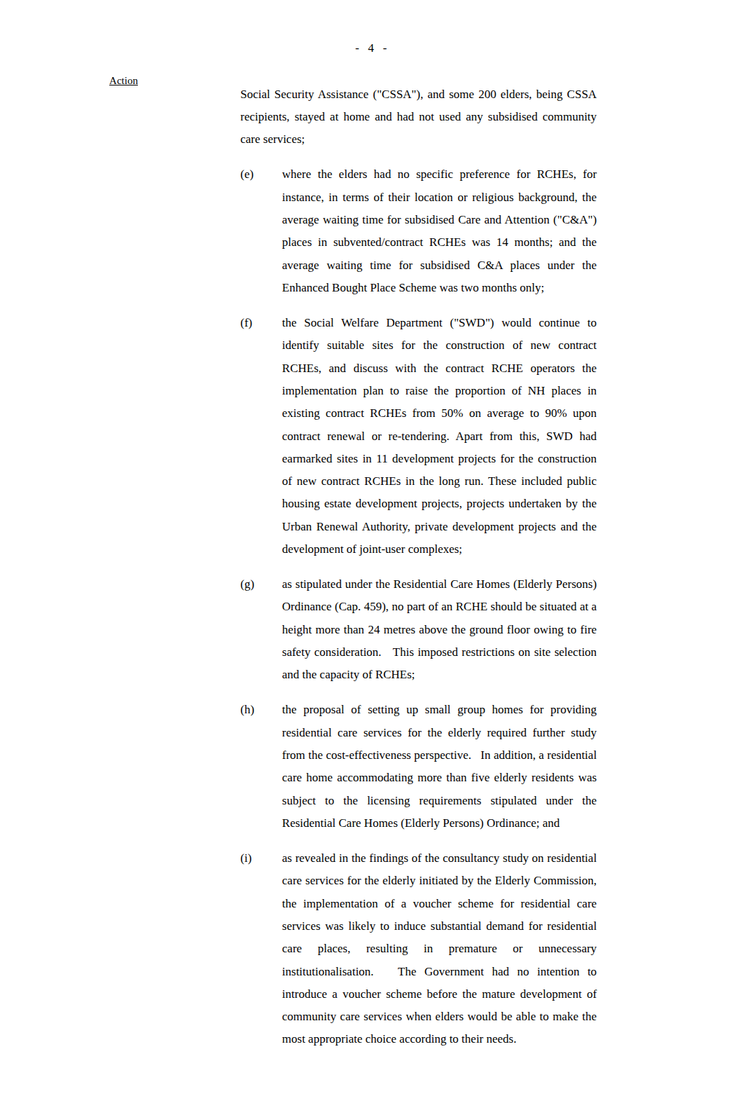- 4 -
Action
Social Security Assistance ("CSSA"), and some 200 elders, being CSSA recipients, stayed at home and had not used any subsidised community care services;
(e)
where the elders had no specific preference for RCHEs, for instance, in terms of their location or religious background, the average waiting time for subsidised Care and Attention ("C&A") places in subvented/contract RCHEs was 14 months; and the average waiting time for subsidised C&A places under the Enhanced Bought Place Scheme was two months only;
(f)
the Social Welfare Department ("SWD") would continue to identify suitable sites for the construction of new contract RCHEs, and discuss with the contract RCHE operators the implementation plan to raise the proportion of NH places in existing contract RCHEs from 50% on average to 90% upon contract renewal or re-tendering. Apart from this, SWD had earmarked sites in 11 development projects for the construction of new contract RCHEs in the long run. These included public housing estate development projects, projects undertaken by the Urban Renewal Authority, private development projects and the development of joint-user complexes;
(g)
as stipulated under the Residential Care Homes (Elderly Persons) Ordinance (Cap. 459), no part of an RCHE should be situated at a height more than 24 metres above the ground floor owing to fire safety consideration. This imposed restrictions on site selection and the capacity of RCHEs;
(h)
the proposal of setting up small group homes for providing residential care services for the elderly required further study from the cost-effectiveness perspective. In addition, a residential care home accommodating more than five elderly residents was subject to the licensing requirements stipulated under the Residential Care Homes (Elderly Persons) Ordinance; and
(i)
as revealed in the findings of the consultancy study on residential care services for the elderly initiated by the Elderly Commission, the implementation of a voucher scheme for residential care services was likely to induce substantial demand for residential care places, resulting in premature or unnecessary institutionalisation. The Government had no intention to introduce a voucher scheme before the mature development of community care services when elders would be able to make the most appropriate choice according to their needs.